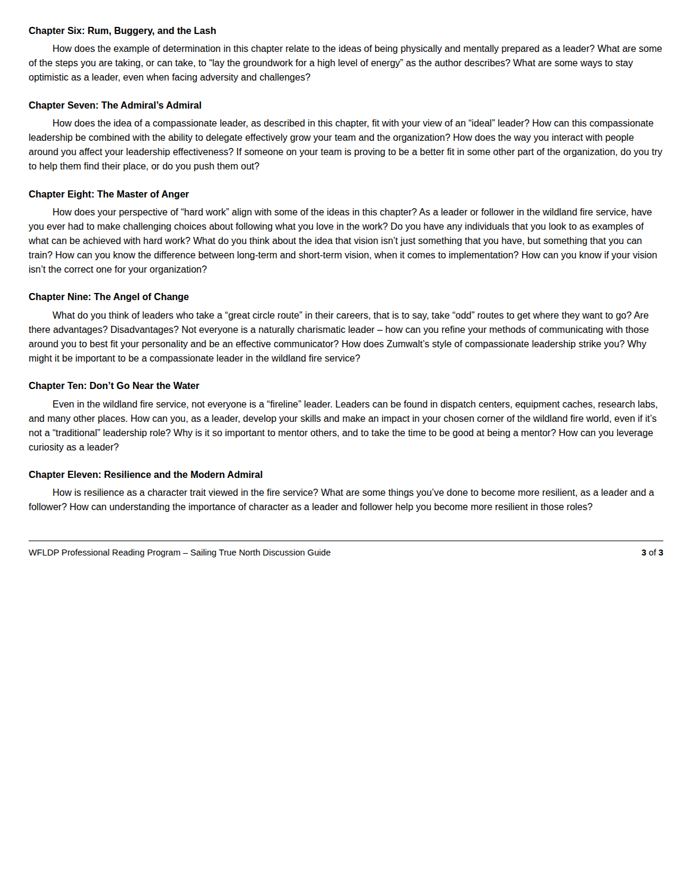Chapter Six: Rum, Buggery, and the Lash
How does the example of determination in this chapter relate to the ideas of being physically and mentally prepared as a leader? What are some of the steps you are taking, or can take, to “lay the groundwork for a high level of energy” as the author describes? What are some ways to stay optimistic as a leader, even when facing adversity and challenges?
Chapter Seven: The Admiral’s Admiral
How does the idea of a compassionate leader, as described in this chapter, fit with your view of an “ideal” leader? How can this compassionate leadership be combined with the ability to delegate effectively grow your team and the organization? How does the way you interact with people around you affect your leadership effectiveness? If someone on your team is proving to be a better fit in some other part of the organization, do you try to help them find their place, or do you push them out?
Chapter Eight: The Master of Anger
How does your perspective of “hard work” align with some of the ideas in this chapter? As a leader or follower in the wildland fire service, have you ever had to make challenging choices about following what you love in the work? Do you have any individuals that you look to as examples of what can be achieved with hard work? What do you think about the idea that vision isn’t just something that you have, but something that you can train? How can you know the difference between long-term and short-term vision, when it comes to implementation? How can you know if your vision isn’t the correct one for your organization?
Chapter Nine: The Angel of Change
What do you think of leaders who take a “great circle route” in their careers, that is to say, take “odd” routes to get where they want to go? Are there advantages? Disadvantages? Not everyone is a naturally charismatic leader – how can you refine your methods of communicating with those around you to best fit your personality and be an effective communicator? How does Zumwalt’s style of compassionate leadership strike you? Why might it be important to be a compassionate leader in the wildland fire service?
Chapter Ten: Don’t Go Near the Water
Even in the wildland fire service, not everyone is a “fireline” leader. Leaders can be found in dispatch centers, equipment caches, research labs, and many other places. How can you, as a leader, develop your skills and make an impact in your chosen corner of the wildland fire world, even if it’s not a “traditional” leadership role? Why is it so important to mentor others, and to take the time to be good at being a mentor? How can you leverage curiosity as a leader?
Chapter Eleven: Resilience and the Modern Admiral
How is resilience as a character trait viewed in the fire service? What are some things you’ve done to become more resilient, as a leader and a follower? How can understanding the importance of character as a leader and follower help you become more resilient in those roles?
WFLDP Professional Reading Program – Sailing True North Discussion Guide 3 of 3